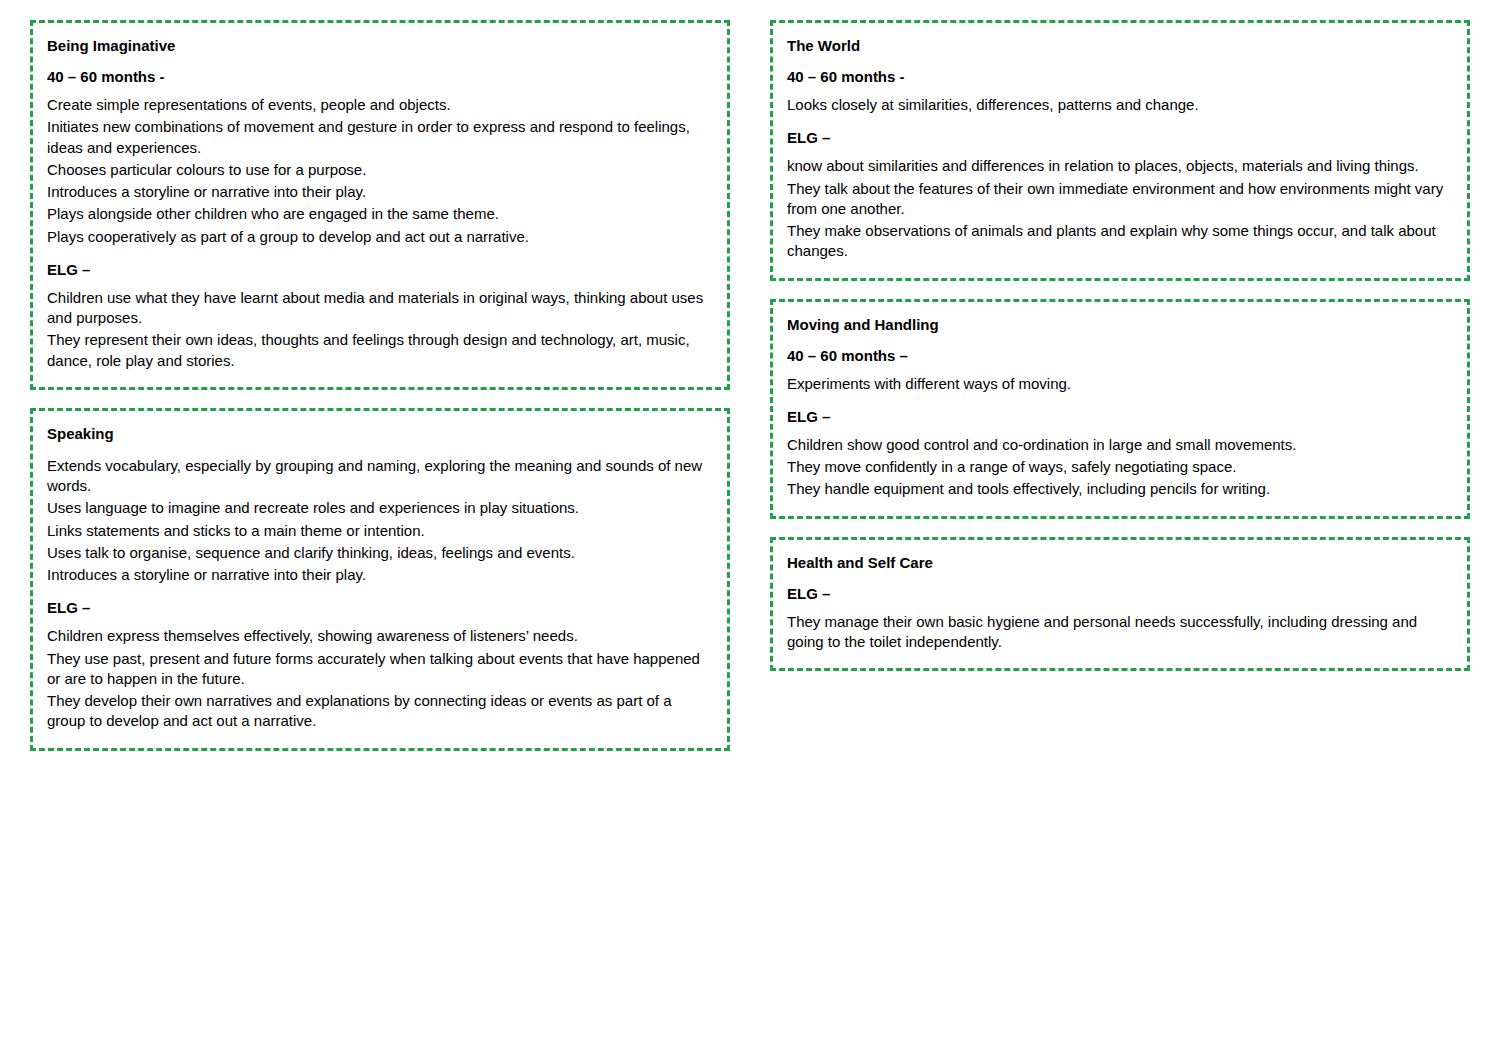Being Imaginative
40 – 60 months -
Create simple representations of events, people and objects.
Initiates new combinations of movement and gesture in order to express and respond to feelings, ideas and experiences.
Chooses particular colours to use for a purpose.
Introduces a storyline or narrative into their play.
Plays alongside other children who are engaged in the same theme.
Plays cooperatively as part of a group to develop and act out a narrative.
ELG –
Children use what they have learnt about media and materials in original ways, thinking about uses and purposes.
They represent their own ideas, thoughts and feelings through design and technology, art, music, dance, role play and stories.
Speaking
Extends vocabulary, especially by grouping and naming, exploring the meaning and sounds of new words.
Uses language to imagine and recreate roles and experiences in play situations.
Links statements and sticks to a main theme or intention.
Uses talk to organise, sequence and clarify thinking, ideas, feelings and events.
Introduces a storyline or narrative into their play.
ELG –
Children express themselves effectively, showing awareness of listeners’ needs.
They use past, present and future forms accurately when talking about events that have happened or are to happen in the future.
They develop their own narratives and explanations by connecting ideas or events as part of a group to develop and act out a narrative.
The World
40 – 60 months -
Looks closely at similarities, differences, patterns and change.
ELG –
know about similarities and differences in relation to places, objects, materials and living things.
They talk about the features of their own immediate environment and how environments might vary from one another.
They make observations of animals and plants and explain why some things occur, and talk about changes.
Moving and Handling
40 – 60 months –
Experiments with different ways of moving.
ELG –
Children show good control and co-ordination in large and small movements.
They move confidently in a range of ways, safely negotiating space.
They handle equipment and tools effectively, including pencils for writing.
Health and Self Care
ELG –
They manage their own basic hygiene and personal needs successfully, including dressing and going to the toilet independently.